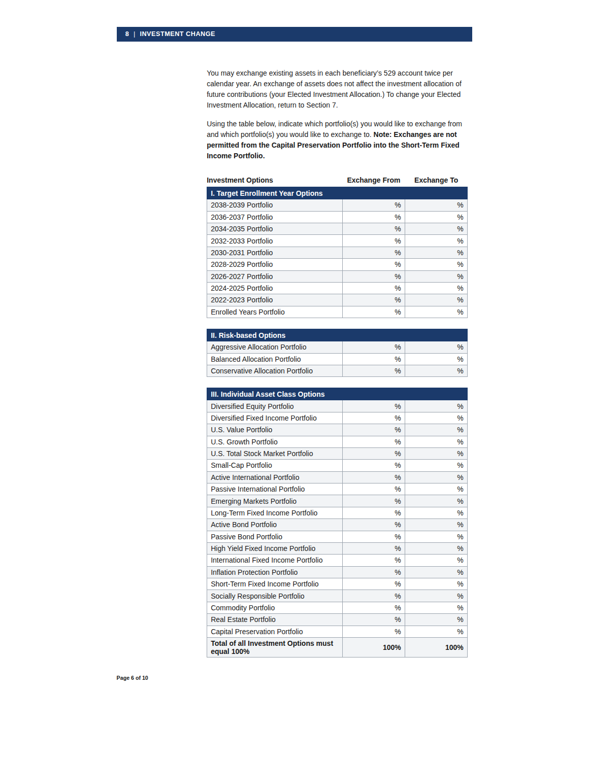8|INVESTMENT CHANGE
You may exchange existing assets in each beneficiary’s 529 account twice per calendar year. An exchange of assets does not affect the investment allocation of future contributions (your Elected Investment Allocation.) To change your Elected Investment Allocation, return to Section 7.
Using the table below, indicate which portfolio(s) you would like to exchange from and which portfolio(s) you would like to exchange to. Note: Exchanges are not permitted from the Capital Preservation Portfolio into the Short-Term Fixed Income Portfolio.
Investment Options
Exchange From
Exchange To
| I. Target Enrollment Year Options |
| --- |
| 2038-2039 Portfolio | % | % |
| 2036-2037 Portfolio | % | % |
| 2034-2035 Portfolio | % | % |
| 2032-2033 Portfolio | % | % |
| 2030-2031 Portfolio | % | % |
| 2028-2029 Portfolio | % | % |
| 2026-2027 Portfolio | % | % |
| 2024-2025 Portfolio | % | % |
| 2022-2023 Portfolio | % | % |
| Enrolled Years Portfolio | % | % |
| II. Risk-based Options |
| --- |
| Aggressive Allocation Portfolio | % | % |
| Balanced Allocation Portfolio | % | % |
| Conservative Allocation Portfolio | % | % |
| III. Individual Asset Class Options |
| --- |
| Diversified Equity Portfolio | % | % |
| Diversified Fixed Income Portfolio | % | % |
| U.S. Value Portfolio | % | % |
| U.S. Growth Portfolio | % | % |
| U.S. Total Stock Market Portfolio | % | % |
| Small-Cap Portfolio | % | % |
| Active International Portfolio | % | % |
| Passive International Portfolio | % | % |
| Emerging Markets Portfolio | % | % |
| Long-Term Fixed Income Portfolio | % | % |
| Active Bond Portfolio | % | % |
| Passive Bond Portfolio | % | % |
| High Yield Fixed Income Portfolio | % | % |
| International Fixed Income Portfolio | % | % |
| Inflation Protection Portfolio | % | % |
| Short-Term Fixed Income Portfolio | % | % |
| Socially Responsible Portfolio | % | % |
| Commodity Portfolio | % | % |
| Real Estate Portfolio | % | % |
| Capital Preservation Portfolio | % | % |
| Total of all Investment Options must equal 100% | 100% | 100% |
Page 6 of 10